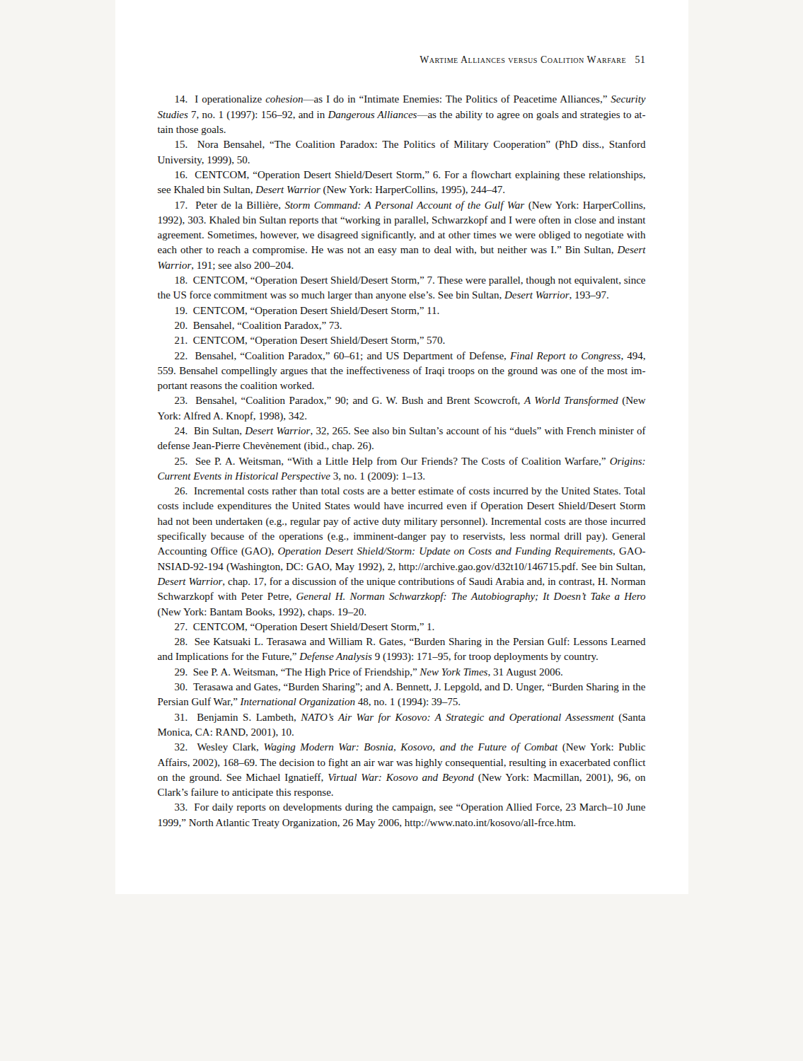Wartime Alliances versus Coalition Warfare51
I operationalize cohesion—as I do in “Intimate Enemies: The Politics of Peacetime Alliances,” Security Studies 7, no. 1 (1997): 156–92, and in Dangerous Alliances—as the ability to agree on goals and strategies to attain those goals.
Nora Bensahel, “The Coalition Paradox: The Politics of Military Cooperation” (PhD diss., Stanford University, 1999), 50.
CENTCOM, “Operation Desert Shield/Desert Storm,” 6. For a flowchart explaining these relationships, see Khaled bin Sultan, Desert Warrior (New York: HarperCollins, 1995), 244–47.
Peter de la Billière, Storm Command: A Personal Account of the Gulf War (New York: HarperCollins, 1992), 303. Khaled bin Sultan reports that “working in parallel, Schwarzkopf and I were often in close and instant agreement. Sometimes, however, we disagreed significantly, and at other times we were obliged to negotiate with each other to reach a compromise. He was not an easy man to deal with, but neither was I.” Bin Sultan, Desert Warrior, 191; see also 200–204.
CENTCOM, “Operation Desert Shield/Desert Storm,” 7. These were parallel, though not equivalent, since the US force commitment was so much larger than anyone else’s. See bin Sultan, Desert Warrior, 193–97.
CENTCOM, “Operation Desert Shield/Desert Storm,” 11.
Bensahel, “Coalition Paradox,” 73.
CENTCOM, “Operation Desert Shield/Desert Storm,” 570.
Bensahel, “Coalition Paradox,” 60–61; and US Department of Defense, Final Report to Congress, 494, 559. Bensahel compellingly argues that the ineffectiveness of Iraqi troops on the ground was one of the most important reasons the coalition worked.
Bensahel, “Coalition Paradox,” 90; and G. W. Bush and Brent Scowcroft, A World Transformed (New York: Alfred A. Knopf, 1998), 342.
Bin Sultan, Desert Warrior, 32, 265. See also bin Sultan’s account of his “duels” with French minister of defense Jean-Pierre Chevènement (ibid., chap. 26).
See P. A. Weitsman, “With a Little Help from Our Friends? The Costs of Coalition Warfare,” Origins: Current Events in Historical Perspective 3, no. 1 (2009): 1–13.
Incremental costs rather than total costs are a better estimate of costs incurred by the United States. Total costs include expenditures the United States would have incurred even if Operation Desert Shield/Desert Storm had not been undertaken (e.g., regular pay of active duty military personnel). Incremental costs are those incurred specifically because of the operations (e.g., imminent-danger pay to reservists, less normal drill pay). General Accounting Office (GAO), Operation Desert Shield/Storm: Update on Costs and Funding Requirements, GAO-NSIAD-92-194 (Washington, DC: GAO, May 1992), 2, http://archive.gao.gov/d32t10/146715.pdf. See bin Sultan, Desert Warrior, chap. 17, for a discussion of the unique contributions of Saudi Arabia and, in contrast, H. Norman Schwarzkopf with Peter Petre, General H. Norman Schwarzkopf: The Autobiography; It Doesn’t Take a Hero (New York: Bantam Books, 1992), chaps. 19–20.
CENTCOM, “Operation Desert Shield/Desert Storm,” 1.
See Katsuaki L. Terasawa and William R. Gates, “Burden Sharing in the Persian Gulf: Lessons Learned and Implications for the Future,” Defense Analysis 9 (1993): 171–95, for troop deployments by country.
See P. A. Weitsman, “The High Price of Friendship,” New York Times, 31 August 2006.
Terasawa and Gates, “Burden Sharing”; and A. Bennett, J. Lepgold, and D. Unger, “Burden Sharing in the Persian Gulf War,” International Organization 48, no. 1 (1994): 39–75.
Benjamin S. Lambeth, NATO’s Air War for Kosovo: A Strategic and Operational Assessment (Santa Monica, CA: RAND, 2001), 10.
Wesley Clark, Waging Modern War: Bosnia, Kosovo, and the Future of Combat (New York: Public Affairs, 2002), 168–69. The decision to fight an air war was highly consequential, resulting in exacerbated conflict on the ground. See Michael Ignatieff, Virtual War: Kosovo and Beyond (New York: Macmillan, 2001), 96, on Clark’s failure to anticipate this response.
For daily reports on developments during the campaign, see “Operation Allied Force, 23 March–10 June 1999,” North Atlantic Treaty Organization, 26 May 2006, http://www.nato.int/kosovo/all-frce.htm.